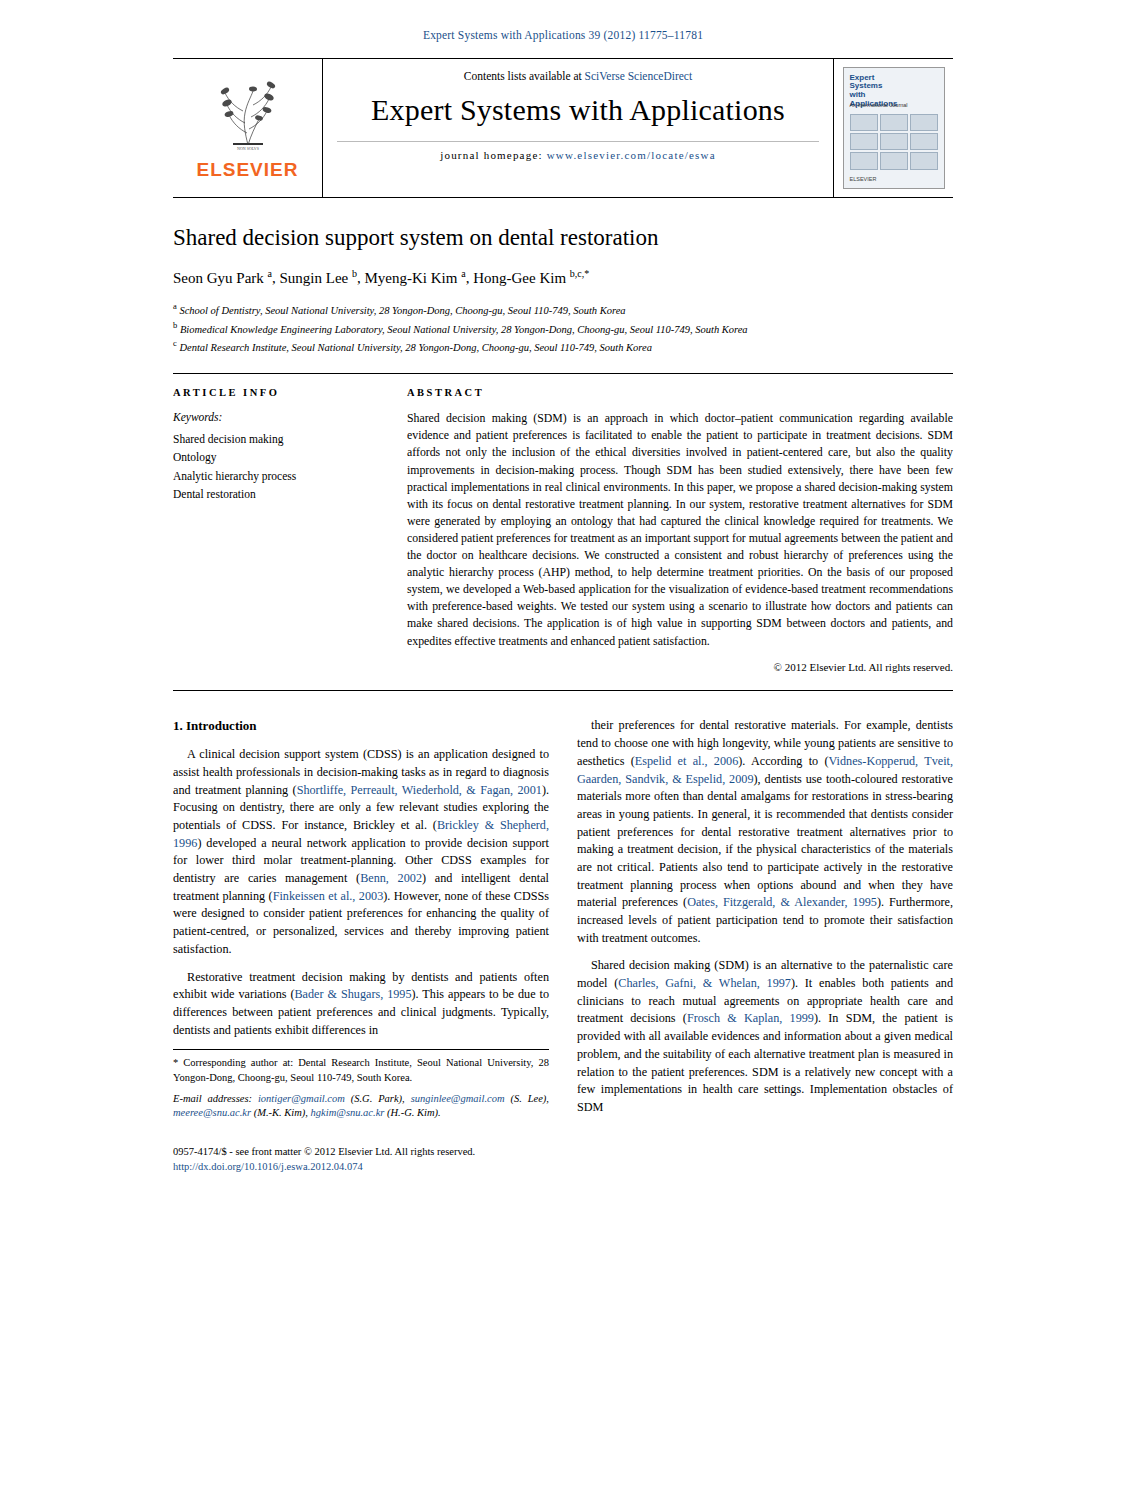Expert Systems with Applications 39 (2012) 11775–11781
NON SOLVS
ELSEVIER
Contents lists available at SciVerse ScienceDirect
Expert Systems with Applications
journal homepage: www.elsevier.com/locate/eswa
Expert
Systems
with
Applications
An International Journal
ELSEVIER
Shared decision support system on dental restoration
Seon Gyu Park a, Sungin Lee b, Myeng-Ki Kim a, Hong-Gee Kim b,c,*
a School of Dentistry, Seoul National University, 28 Yongon-Dong, Choong-gu, Seoul 110-749, South Korea
b Biomedical Knowledge Engineering Laboratory, Seoul National University, 28 Yongon-Dong, Choong-gu, Seoul 110-749, South Korea
c Dental Research Institute, Seoul National University, 28 Yongon-Dong, Choong-gu, Seoul 110-749, South Korea
Article info
Keywords:
Shared decision making
Ontology
Analytic hierarchy process
Dental restoration
Abstract
Shared decision making (SDM) is an approach in which doctor–patient communication regarding available evidence and patient preferences is facilitated to enable the patient to participate in treatment decisions. SDM affords not only the inclusion of the ethical diversities involved in patient-centered care, but also the quality improvements in decision-making process. Though SDM has been studied extensively, there have been few practical implementations in real clinical environments. In this paper, we propose a shared decision-making system with its focus on dental restorative treatment planning. In our system, restorative treatment alternatives for SDM were generated by employing an ontology that had captured the clinical knowledge required for treatments. We considered patient preferences for treatment as an important support for mutual agreements between the patient and the doctor on healthcare decisions. We constructed a consistent and robust hierarchy of preferences using the analytic hierarchy process (AHP) method, to help determine treatment priorities. On the basis of our proposed system, we developed a Web-based application for the visualization of evidence-based treatment recommendations with preference-based weights. We tested our system using a scenario to illustrate how doctors and patients can make shared decisions. The application is of high value in supporting SDM between doctors and patients, and expedites effective treatments and enhanced patient satisfaction.
© 2012 Elsevier Ltd. All rights reserved.
1. Introduction
A clinical decision support system (CDSS) is an application designed to assist health professionals in decision-making tasks as in regard to diagnosis and treatment planning (Shortliffe, Perreault, Wiederhold, & Fagan, 2001). Focusing on dentistry, there are only a few relevant studies exploring the potentials of CDSS. For instance, Brickley et al. (Brickley & Shepherd, 1996) developed a neural network application to provide decision support for lower third molar treatment-planning. Other CDSS examples for dentistry are caries management (Benn, 2002) and intelligent dental treatment planning (Finkeissen et al., 2003). However, none of these CDSSs were designed to consider patient preferences for enhancing the quality of patient-centred, or personalized, services and thereby improving patient satisfaction.
Restorative treatment decision making by dentists and patients often exhibit wide variations (Bader & Shugars, 1995). This appears to be due to differences between patient preferences and clinical judgments. Typically, dentists and patients exhibit differences in
* Corresponding author at: Dental Research Institute, Seoul National University, 28 Yongon-Dong, Choong-gu, Seoul 110-749, South Korea.
E-mail addresses: iontiger@gmail.com (S.G. Park), sunginlee@gmail.com (S. Lee), meeree@snu.ac.kr (M.-K. Kim), hgkim@snu.ac.kr (H.-G. Kim).
their preferences for dental restorative materials. For example, dentists tend to choose one with high longevity, while young patients are sensitive to aesthetics (Espelid et al., 2006). According to (Vidnes-Kopperud, Tveit, Gaarden, Sandvik, & Espelid, 2009), dentists use tooth-coloured restorative materials more often than dental amalgams for restorations in stress-bearing areas in young patients. In general, it is recommended that dentists consider patient preferences for dental restorative treatment alternatives prior to making a treatment decision, if the physical characteristics of the materials are not critical. Patients also tend to participate actively in the restorative treatment planning process when options abound and when they have material preferences (Oates, Fitzgerald, & Alexander, 1995). Furthermore, increased levels of patient participation tend to promote their satisfaction with treatment outcomes.
Shared decision making (SDM) is an alternative to the paternalistic care model (Charles, Gafni, & Whelan, 1997). It enables both patients and clinicians to reach mutual agreements on appropriate health care and treatment decisions (Frosch & Kaplan, 1999). In SDM, the patient is provided with all available evidences and information about a given medical problem, and the suitability of each alternative treatment plan is measured in relation to the patient preferences. SDM is a relatively new concept with a few implementations in health care settings. Implementation obstacles of SDM
0957-4174/$ - see front matter © 2012 Elsevier Ltd. All rights reserved.
http://dx.doi.org/10.1016/j.eswa.2012.04.074